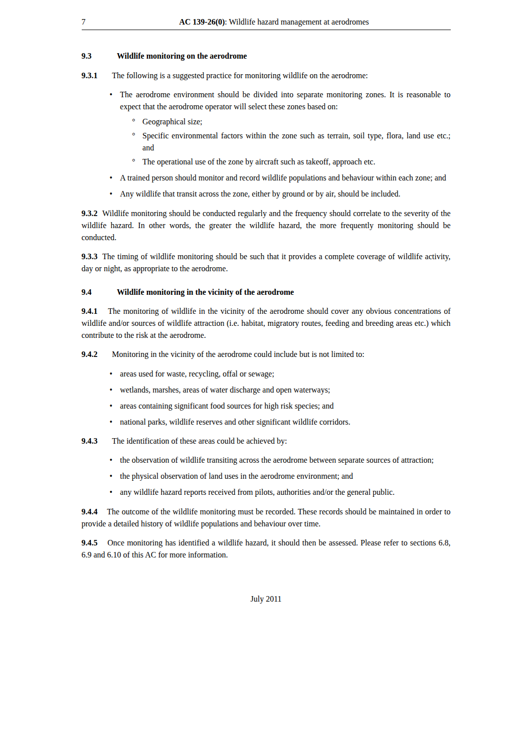7 AC 139-26(0): Wildlife hazard management at aerodromes
9.3 Wildlife monitoring on the aerodrome
9.3.1 The following is a suggested practice for monitoring wildlife on the aerodrome:
The aerodrome environment should be divided into separate monitoring zones. It is reasonable to expect that the aerodrome operator will select these zones based on:
Geographical size;
Specific environmental factors within the zone such as terrain, soil type, flora, land use etc.; and
The operational use of the zone by aircraft such as takeoff, approach etc.
A trained person should monitor and record wildlife populations and behaviour within each zone; and
Any wildlife that transit across the zone, either by ground or by air, should be included.
9.3.2 Wildlife monitoring should be conducted regularly and the frequency should correlate to the severity of the wildlife hazard. In other words, the greater the wildlife hazard, the more frequently monitoring should be conducted.
9.3.3 The timing of wildlife monitoring should be such that it provides a complete coverage of wildlife activity, day or night, as appropriate to the aerodrome.
9.4 Wildlife monitoring in the vicinity of the aerodrome
9.4.1 The monitoring of wildlife in the vicinity of the aerodrome should cover any obvious concentrations of wildlife and/or sources of wildlife attraction (i.e. habitat, migratory routes, feeding and breeding areas etc.) which contribute to the risk at the aerodrome.
9.4.2 Monitoring in the vicinity of the aerodrome could include but is not limited to:
areas used for waste, recycling, offal or sewage;
wetlands, marshes, areas of water discharge and open waterways;
areas containing significant food sources for high risk species; and
national parks, wildlife reserves and other significant wildlife corridors.
9.4.3 The identification of these areas could be achieved by:
the observation of wildlife transiting across the aerodrome between separate sources of attraction;
the physical observation of land uses in the aerodrome environment; and
any wildlife hazard reports received from pilots, authorities and/or the general public.
9.4.4 The outcome of the wildlife monitoring must be recorded. These records should be maintained in order to provide a detailed history of wildlife populations and behaviour over time.
9.4.5 Once monitoring has identified a wildlife hazard, it should then be assessed. Please refer to sections 6.8, 6.9 and 6.10 of this AC for more information.
July 2011